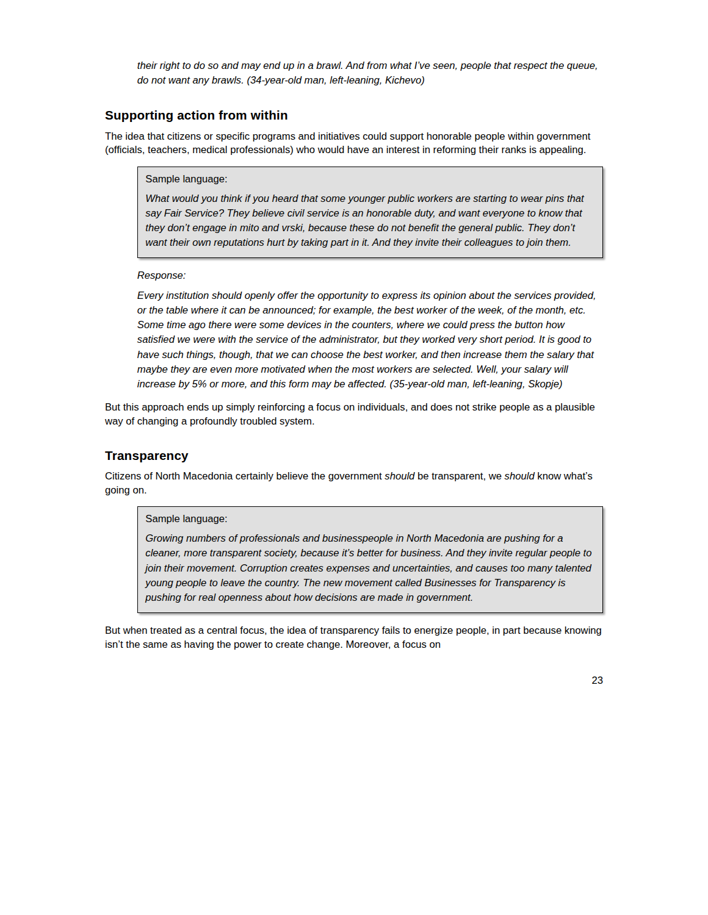their right to do so and may end up in a brawl. And from what I’ve seen, people that respect the queue, do not want any brawls. (34-year-old man, left-leaning, Kichevo)
Supporting action from within
The idea that citizens or specific programs and initiatives could support honorable people within government (officials, teachers, medical professionals) who would have an interest in reforming their ranks is appealing.
Sample language:
What would you think if you heard that some younger public workers are starting to wear pins that say Fair Service? They believe civil service is an honorable duty, and want everyone to know that they don’t engage in mito and vrski, because these do not benefit the general public. They don’t want their own reputations hurt by taking part in it. And they invite their colleagues to join them.
Response:
Every institution should openly offer the opportunity to express its opinion about the services provided, or the table where it can be announced; for example, the best worker of the week, of the month, etc. Some time ago there were some devices in the counters, where we could press the button how satisfied we were with the service of the administrator, but they worked very short period. It is good to have such things, though, that we can choose the best worker, and then increase them the salary that maybe they are even more motivated when the most workers are selected. Well, your salary will increase by 5% or more, and this form may be affected. (35-year-old man, left-leaning, Skopje)
But this approach ends up simply reinforcing a focus on individuals, and does not strike people as a plausible way of changing a profoundly troubled system.
Transparency
Citizens of North Macedonia certainly believe the government should be transparent, we should know what’s going on.
Sample language:
Growing numbers of professionals and businesspeople in North Macedonia are pushing for a cleaner, more transparent society, because it’s better for business. And they invite regular people to join their movement. Corruption creates expenses and uncertainties, and causes too many talented young people to leave the country. The new movement called Businesses for Transparency is pushing for real openness about how decisions are made in government.
But when treated as a central focus, the idea of transparency fails to energize people, in part because knowing isn’t the same as having the power to create change. Moreover, a focus on
23